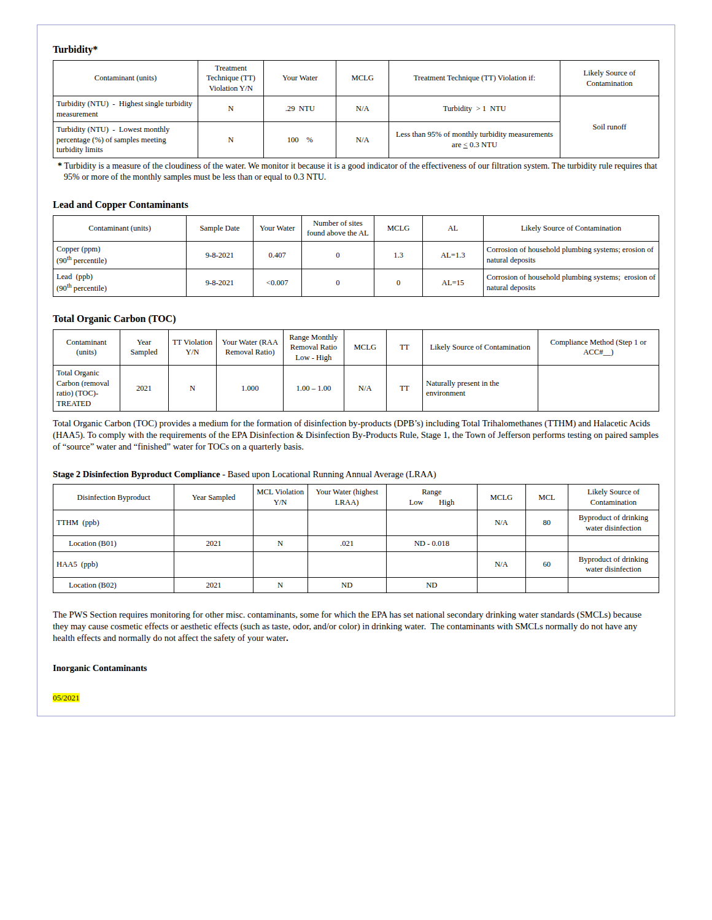Turbidity*
| Contaminant (units) | Treatment Technique (TT) Violation Y/N | Your Water | MCLG | Treatment Technique (TT) Violation if: | Likely Source of Contamination |
| --- | --- | --- | --- | --- | --- |
| Turbidity (NTU) - Highest single turbidity measurement | N | .29 NTU | N/A | Turbidity > 1 NTU | Soil runoff |
| Turbidity (NTU) - Lowest monthly percentage (%) of samples meeting turbidity limits | N | 100 % | N/A | Less than 95% of monthly turbidity measurements are < 0.3 NTU |
* Turbidity is a measure of the cloudiness of the water. We monitor it because it is a good indicator of the effectiveness of our filtration system. The turbidity rule requires that 95% or more of the monthly samples must be less than or equal to 0.3 NTU.
Lead and Copper Contaminants
| Contaminant (units) | Sample Date | Your Water | Number of sites found above the AL | MCLG | AL | Likely Source of Contamination |
| --- | --- | --- | --- | --- | --- | --- |
| Copper (ppm) (90 th percentile) | 9-8-2021 | 0.407 | 0 | 1.3 | AL=1.3 | Corrosion of household plumbing systems; erosion of natural deposits |
| Lead (ppb) (90 th percentile) | 9-8-2021 | <0.007 | 0 | 0 | AL=15 | Corrosion of household plumbing systems; erosion of natural deposits |
Total Organic Carbon (TOC)
| Contaminant (units) | Year Sampled | TT Violation Y/N | Your Water (RAA Removal Ratio) | Range Monthly Removal Ratio Low - High | MCLG | TT | Likely Source of Contamination | Compliance Method (Step 1 or ACC#__) |
| --- | --- | --- | --- | --- | --- | --- | --- | --- |
| Total Organic Carbon (removal ratio) (TOC)- TREATED | 2021 | N | 1.000 | 1.00 – 1.00 | N/A | TT | Naturally present in the environment | |
Total Organic Carbon (TOC) provides a medium for the formation of disinfection by-products (DPB’s) including Total Trihalomethanes (TTHM) and Halacetic Acids (HAA5). To comply with the requirements of the EPA Disinfection & Disinfection By-Products Rule, Stage 1, the Town of Jefferson performs testing on paired samples of “source” water and “finished” water for TOCs on a quarterly basis.
Stage 2 Disinfection Byproduct Compliance - Based upon Locational Running Annual Average (LRAA)
| Disinfection Byproduct | Year Sampled | MCL Violation Y/N | Your Water (highest LRAA) | Range Low High | MCLG | MCL | Likely Source of Contamination |
| --- | --- | --- | --- | --- | --- | --- | --- |
| TTHM (ppb) | | | | | N/A | 80 | Byproduct of drinking water disinfection |
| Location (B01) | 2021 | N | .021 | ND - 0.018 | | | |
| HAA5 (ppb) | | | | | N/A | 60 | Byproduct of drinking water disinfection |
| Location (B02) | 2021 | N | ND | ND | | | |
The PWS Section requires monitoring for other misc. contaminants, some for which the EPA has set national secondary drinking water standards (SMCLs) because they may cause cosmetic effects or aesthetic effects (such as taste, odor, and/or color) in drinking water. The contaminants with SMCLs normally do not have any health effects and normally do not affect the safety of your water.
Inorganic Contaminants
05/2021